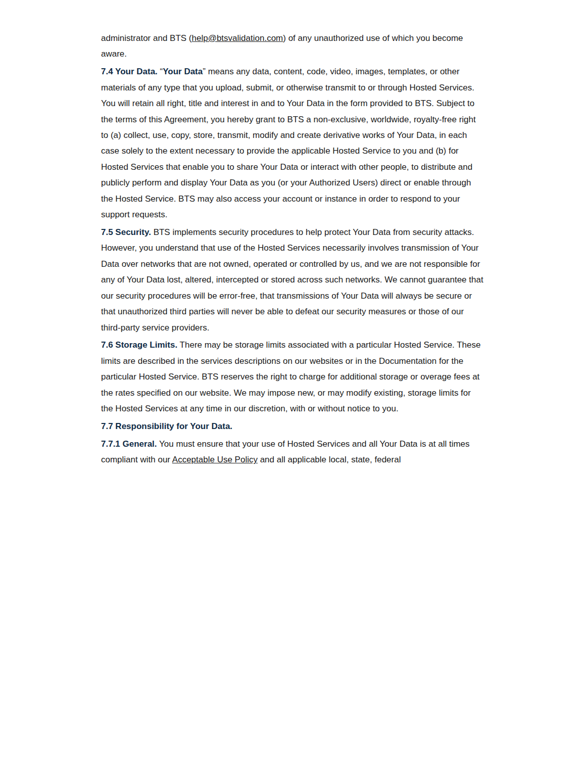administrator and BTS (help@btsvalidation.com) of any unauthorized use of which you become aware.
7.4 Your Data. “Your Data” means any data, content, code, video, images, templates, or other materials of any type that you upload, submit, or otherwise transmit to or through Hosted Services. You will retain all right, title and interest in and to Your Data in the form provided to BTS. Subject to the terms of this Agreement, you hereby grant to BTS a non-exclusive, worldwide, royalty-free right to (a) collect, use, copy, store, transmit, modify and create derivative works of Your Data, in each case solely to the extent necessary to provide the applicable Hosted Service to you and (b) for Hosted Services that enable you to share Your Data or interact with other people, to distribute and publicly perform and display Your Data as you (or your Authorized Users) direct or enable through the Hosted Service. BTS may also access your account or instance in order to respond to your support requests.
7.5 Security. BTS implements security procedures to help protect Your Data from security attacks. However, you understand that use of the Hosted Services necessarily involves transmission of Your Data over networks that are not owned, operated or controlled by us, and we are not responsible for any of Your Data lost, altered, intercepted or stored across such networks. We cannot guarantee that our security procedures will be error-free, that transmissions of Your Data will always be secure or that unauthorized third parties will never be able to defeat our security measures or those of our third-party service providers.
7.6 Storage Limits. There may be storage limits associated with a particular Hosted Service. These limits are described in the services descriptions on our websites or in the Documentation for the particular Hosted Service. BTS reserves the right to charge for additional storage or overage fees at the rates specified on our website. We may impose new, or may modify existing, storage limits for the Hosted Services at any time in our discretion, with or without notice to you.
7.7 Responsibility for Your Data.
7.7.1 General. You must ensure that your use of Hosted Services and all Your Data is at all times compliant with our Acceptable Use Policy and all applicable local, state, federal